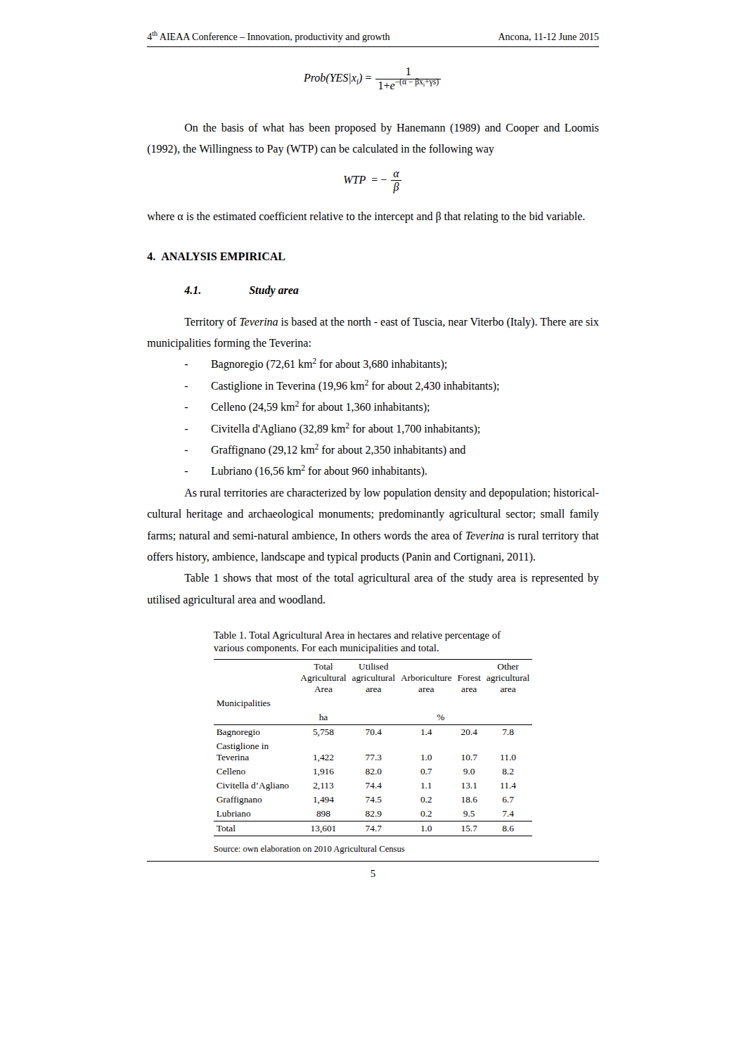4th AIEAA Conference – Innovation, productivity and growth
Ancona, 11-12 June 2015
Prob(YES|xi) = 1 1+e−(α − βxi+γs)
On the basis of what has been proposed by Hanemann (1989) and Cooper and Loomis (1992), the Willingness to Pay (WTP) can be calculated in the following way
WTP = − α β
where α is the estimated coefficient relative to the intercept and β that relating to the bid variable.
4. ANALYSIS EMPIRICAL
4.1. Study area
Territory of Teverina is based at the north - east of Tuscia, near Viterbo (Italy). There are six municipalities forming the Teverina:
Bagnoregio (72,61 km2 for about 3,680 inhabitants);
Castiglione in Teverina (19,96 km2 for about 2,430 inhabitants);
Celleno (24,59 km2 for about 1,360 inhabitants);
Civitella d'Agliano (32,89 km2 for about 1,700 inhabitants);
Graffignano (29,12 km2 for about 2,350 inhabitants) and
Lubriano (16,56 km2 for about 960 inhabitants).
As rural territories are characterized by low population density and depopulation; historical-cultural heritage and archaeological monuments; predominantly agricultural sector; small family farms; natural and semi-natural ambience, In others words the area of Teverina is rural territory that offers history, ambience, landscape and typical products (Panin and Cortignani, 2011).
Table 1 shows that most of the total agricultural area of the study area is represented by utilised agricultural area and woodland.
Table 1. Total Agricultural Area in hectares and relative percentage of various components. For each municipalities and total.
| | Total Agricultural Area | Utilised agricultural area | Arboriculture area | Forest area | Other agricultural area |
| --- | --- | --- | --- | --- | --- |
| Municipalities | | | | | |
| | ha | % |
| Bagnoregio | 5,758 | 70.4 | 1.4 | 20.4 | 7.8 |
| Castiglione in Teverina | 1,422 | 77.3 | 1.0 | 10.7 | 11.0 |
| Celleno | 1,916 | 82.0 | 0.7 | 9.0 | 8.2 |
| Civitella d’Agliano | 2,113 | 74.4 | 1.1 | 13.1 | 11.4 |
| Graffignano | 1,494 | 74.5 | 0.2 | 18.6 | 6.7 |
| Lubriano | 898 | 82.9 | 0.2 | 9.5 | 7.4 |
| Total | 13,601 | 74.7 | 1.0 | 15.7 | 8.6 |
Source: own elaboration on 2010 Agricultural Census
5